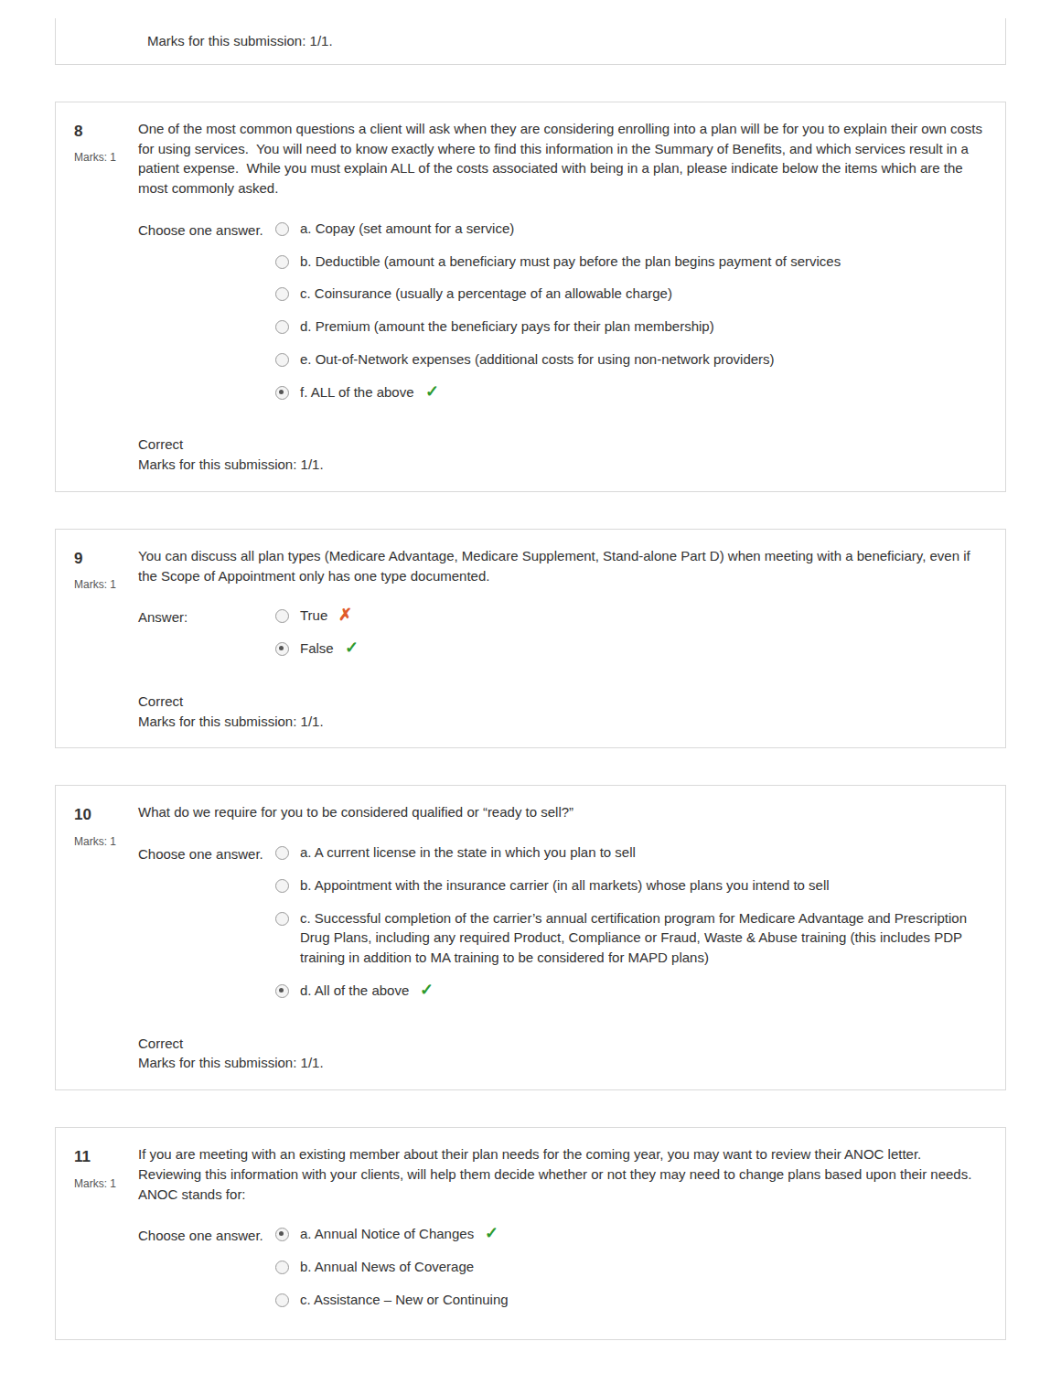Marks for this submission: 1/1.
8 Marks: 1
One of the most common questions a client will ask when they are considering enrolling into a plan will be for you to explain their own costs for using services. You will need to know exactly where to find this information in the Summary of Benefits, and which services result in a patient expense. While you must explain ALL of the costs associated with being in a plan, please indicate below the items which are the most commonly asked.
Choose one answer.
a. Copay (set amount for a service)
b. Deductible (amount a beneficiary must pay before the plan begins payment of services
c. Coinsurance (usually a percentage of an allowable charge)
d. Premium (amount the beneficiary pays for their plan membership)
e. Out-of-Network expenses (additional costs for using non-network providers)
f. ALL of the above ✓
Correct
Marks for this submission: 1/1.
9 Marks: 1
You can discuss all plan types (Medicare Advantage, Medicare Supplement, Stand-alone Part D) when meeting with a beneficiary, even if the Scope of Appointment only has one type documented.
Answer:
True ✗
False ✓
Correct
Marks for this submission: 1/1.
10 Marks: 1
What do we require for you to be considered qualified or “ready to sell?”
Choose one answer.
a. A current license in the state in which you plan to sell
b. Appointment with the insurance carrier (in all markets) whose plans you intend to sell
c. Successful completion of the carrier’s annual certification program for Medicare Advantage and Prescription Drug Plans, including any required Product, Compliance or Fraud, Waste & Abuse training (this includes PDP training in addition to MA training to be considered for MAPD plans)
d. All of the above ✓
Correct
Marks for this submission: 1/1.
11 Marks: 1
If you are meeting with an existing member about their plan needs for the coming year, you may want to review their ANOC letter. Reviewing this information with your clients, will help them decide whether or not they may need to change plans based upon their needs. ANOC stands for:
Choose one answer.
a. Annual Notice of Changes ✓
b. Annual News of Coverage
c. Assistance – New or Continuing